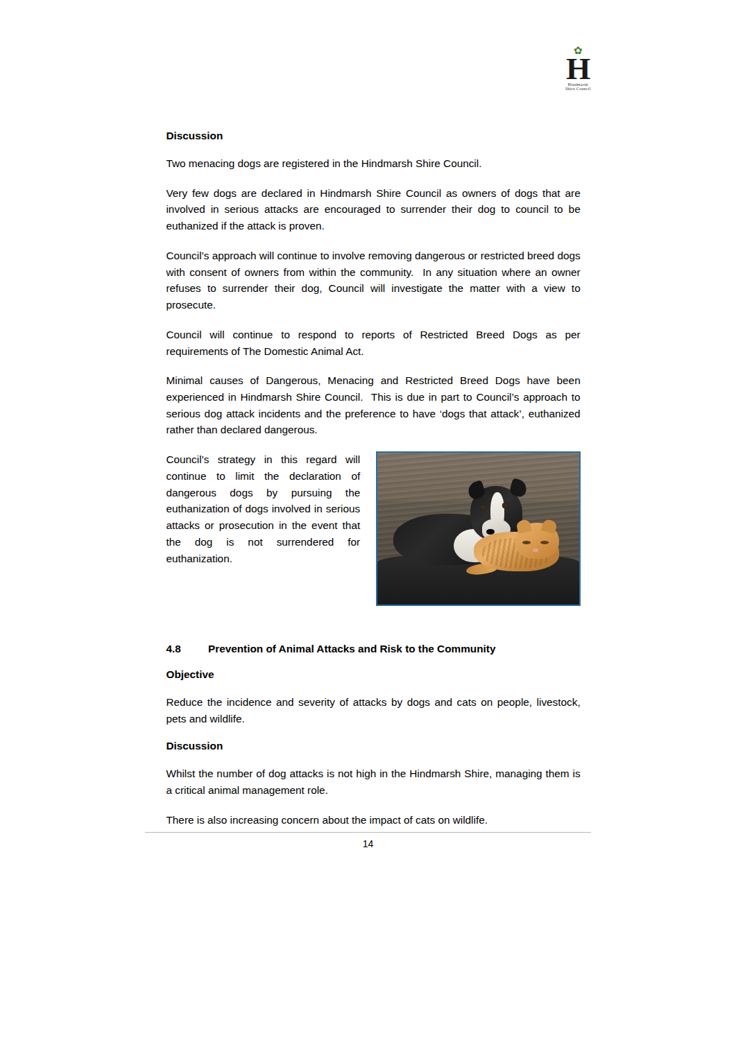✿
H
Hindmarsh
Shire Council
Discussion
Two menacing dogs are registered in the Hindmarsh Shire Council.
Very few dogs are declared in Hindmarsh Shire Council as owners of dogs that are involved in serious attacks are encouraged to surrender their dog to council to be euthanized if the attack is proven.
Council’s approach will continue to involve removing dangerous or restricted breed dogs with consent of owners from within the community. In any situation where an owner refuses to surrender their dog, Council will investigate the matter with a view to prosecute.
Council will continue to respond to reports of Restricted Breed Dogs as per requirements of The Domestic Animal Act.
Minimal causes of Dangerous, Menacing and Restricted Breed Dogs have been experienced in Hindmarsh Shire Council. This is due in part to Council’s approach to serious dog attack incidents and the preference to have ‘dogs that attack’, euthanized rather than declared dangerous.
Council’s strategy in this regard will continue to limit the declaration of dangerous dogs by pursuing the euthanization of dogs involved in serious attacks or prosecution in the event that the dog is not surrendered for euthanization.
4.8
Prevention of Animal Attacks and Risk to the Community
Objective
Reduce the incidence and severity of attacks by dogs and cats on people, livestock, pets and wildlife.
Discussion
Whilst the number of dog attacks is not high in the Hindmarsh Shire, managing them is a critical animal management role.
There is also increasing concern about the impact of cats on wildlife.
14